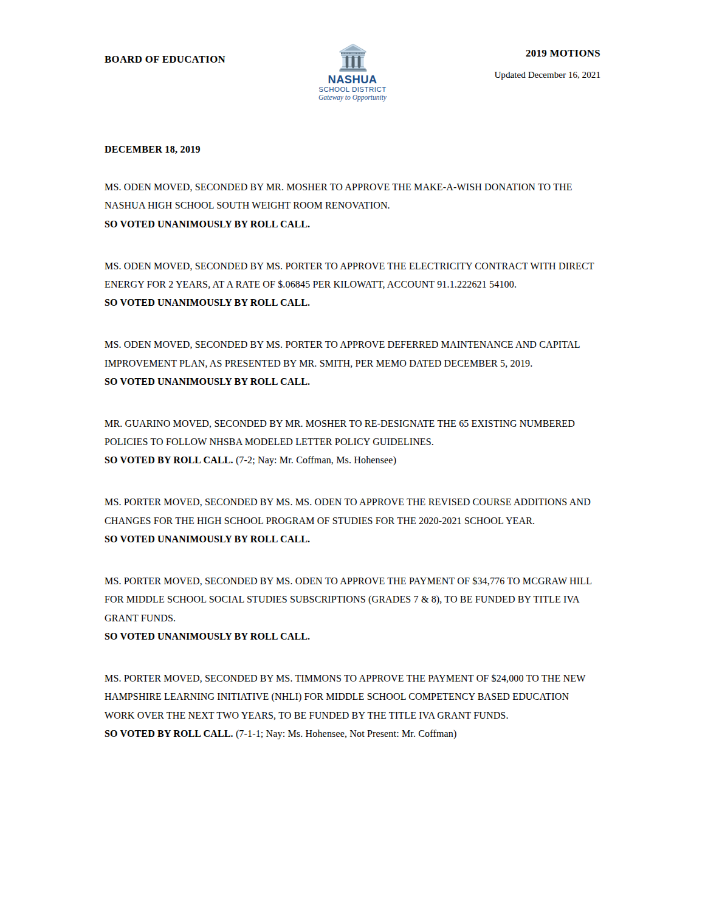BOARD OF EDUCATION
🏛️
NASHUA
SCHOOL DISTRICT
Gateway to Opportunity
2019 MOTIONS
Updated December 16, 2021
DECEMBER 18, 2019
MS. ODEN MOVED, SECONDED BY MR. MOSHER TO APPROVE THE MAKE-A-WISH DONATION TO THE NASHUA HIGH SCHOOL SOUTH WEIGHT ROOM RENOVATION.
SO VOTED UNANIMOUSLY BY ROLL CALL.
MS. ODEN MOVED, SECONDED BY MS. PORTER TO APPROVE THE ELECTRICITY CONTRACT WITH DIRECT ENERGY FOR 2 YEARS, AT A RATE OF $.06845 PER KILOWATT, ACCOUNT 91.1.222621 54100.
SO VOTED UNANIMOUSLY BY ROLL CALL.
MS. ODEN MOVED, SECONDED BY MS. PORTER TO APPROVE DEFERRED MAINTENANCE AND CAPITAL IMPROVEMENT PLAN, AS PRESENTED BY MR. SMITH, PER MEMO DATED DECEMBER 5, 2019.
SO VOTED UNANIMOUSLY BY ROLL CALL.
MR. GUARINO MOVED, SECONDED BY MR. MOSHER TO RE-DESIGNATE THE 65 EXISTING NUMBERED POLICIES TO FOLLOW NHSBA MODELED LETTER POLICY GUIDELINES.
SO VOTED BY ROLL CALL. (7-2; Nay: Mr. Coffman, Ms. Hohensee)
MS. PORTER MOVED, SECONDED BY MS. MS. ODEN TO APPROVE THE REVISED COURSE ADDITIONS AND CHANGES FOR THE HIGH SCHOOL PROGRAM OF STUDIES FOR THE 2020-2021 SCHOOL YEAR.
SO VOTED UNANIMOUSLY BY ROLL CALL.
MS. PORTER MOVED, SECONDED BY MS. ODEN TO APPROVE THE PAYMENT OF $34,776 TO MCGRAW HILL FOR MIDDLE SCHOOL SOCIAL STUDIES SUBSCRIPTIONS (GRADES 7 & 8), TO BE FUNDED BY TITLE IVA GRANT FUNDS.
SO VOTED UNANIMOUSLY BY ROLL CALL.
MS. PORTER MOVED, SECONDED BY MS. TIMMONS TO APPROVE THE PAYMENT OF $24,000 TO THE NEW HAMPSHIRE LEARNING INITIATIVE (NHLI) FOR MIDDLE SCHOOL COMPETENCY BASED EDUCATION WORK OVER THE NEXT TWO YEARS, TO BE FUNDED BY THE TITLE IVA GRANT FUNDS.
SO VOTED BY ROLL CALL. (7-1-1; Nay: Ms. Hohensee, Not Present: Mr. Coffman)